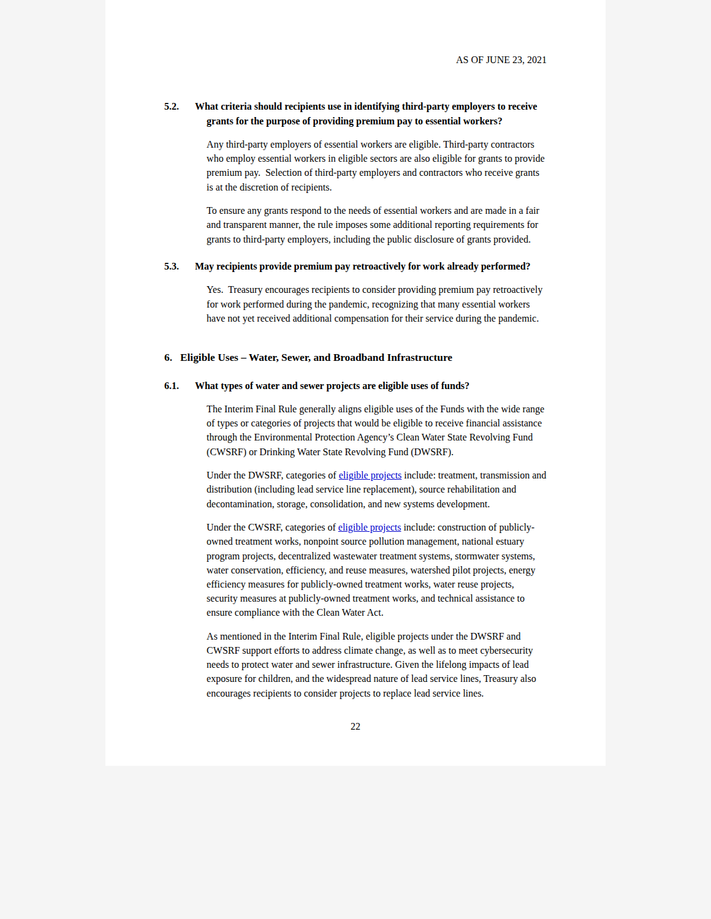AS OF JUNE 23, 2021
5.2. What criteria should recipients use in identifying third-party employers to receive grants for the purpose of providing premium pay to essential workers?
Any third-party employers of essential workers are eligible. Third-party contractors who employ essential workers in eligible sectors are also eligible for grants to provide premium pay. Selection of third-party employers and contractors who receive grants is at the discretion of recipients.
To ensure any grants respond to the needs of essential workers and are made in a fair and transparent manner, the rule imposes some additional reporting requirements for grants to third-party employers, including the public disclosure of grants provided.
5.3. May recipients provide premium pay retroactively for work already performed?
Yes. Treasury encourages recipients to consider providing premium pay retroactively for work performed during the pandemic, recognizing that many essential workers have not yet received additional compensation for their service during the pandemic.
6. Eligible Uses – Water, Sewer, and Broadband Infrastructure
6.1. What types of water and sewer projects are eligible uses of funds?
The Interim Final Rule generally aligns eligible uses of the Funds with the wide range of types or categories of projects that would be eligible to receive financial assistance through the Environmental Protection Agency’s Clean Water State Revolving Fund (CWSRF) or Drinking Water State Revolving Fund (DWSRF).
Under the DWSRF, categories of eligible projects include: treatment, transmission and distribution (including lead service line replacement), source rehabilitation and decontamination, storage, consolidation, and new systems development.
Under the CWSRF, categories of eligible projects include: construction of publicly-owned treatment works, nonpoint source pollution management, national estuary program projects, decentralized wastewater treatment systems, stormwater systems, water conservation, efficiency, and reuse measures, watershed pilot projects, energy efficiency measures for publicly-owned treatment works, water reuse projects, security measures at publicly-owned treatment works, and technical assistance to ensure compliance with the Clean Water Act.
As mentioned in the Interim Final Rule, eligible projects under the DWSRF and CWSRF support efforts to address climate change, as well as to meet cybersecurity needs to protect water and sewer infrastructure. Given the lifelong impacts of lead exposure for children, and the widespread nature of lead service lines, Treasury also encourages recipients to consider projects to replace lead service lines.
22